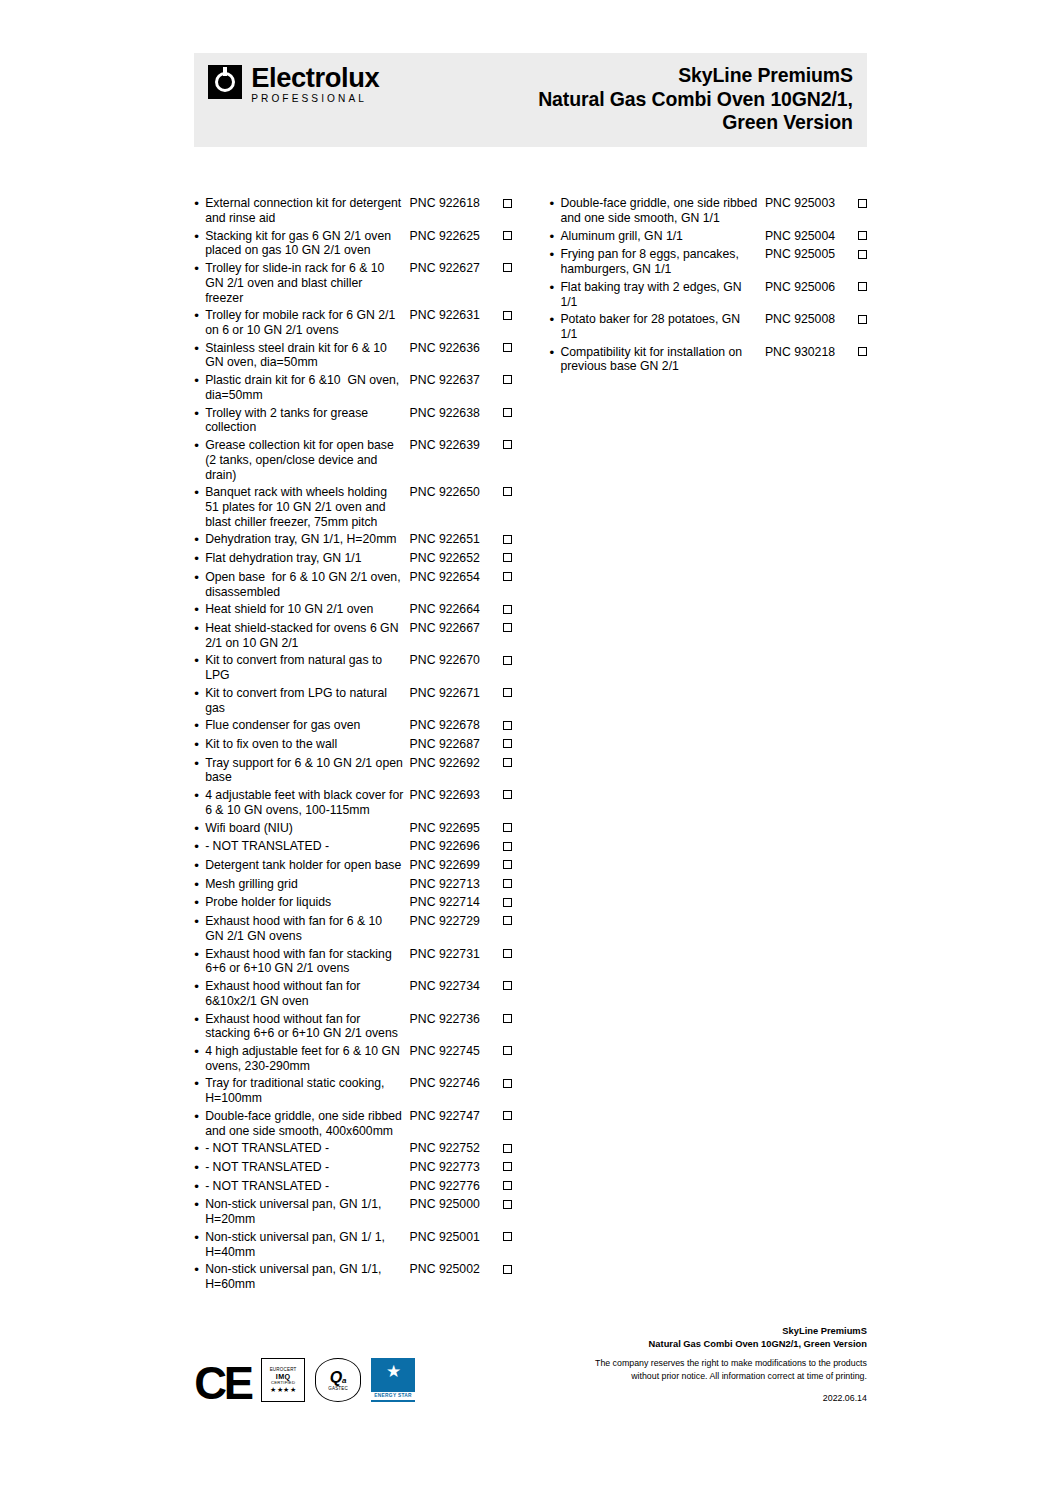Electrolux
PROFESSIONAL
SkyLine PremiumS
Natural Gas Combi Oven 10GN2/1,
Green Version
•External connection kit for detergent and rinse aid PNC 922618
•Stacking kit for gas 6 GN 2/1 oven placed on gas 10 GN 2/1 oven PNC 922625
•Trolley for slide-in rack for 6 & 10 GN 2/1 oven and blast chiller freezer PNC 922627
•Trolley for mobile rack for 6 GN 2/1 on 6 or 10 GN 2/1 ovens PNC 922631
•Stainless steel drain kit for 6 & 10 GN oven, dia=50mm PNC 922636
•Plastic drain kit for 6 &10 GN oven, dia=50mm PNC 922637
•Trolley with 2 tanks for grease collection PNC 922638
•Grease collection kit for open base (2 tanks, open/close device and drain) PNC 922639
•Banquet rack with wheels holding 51 plates for 10 GN 2/1 oven and blast chiller freezer, 75mm pitch PNC 922650
•Dehydration tray, GN 1/1, H=20mm PNC 922651
•Flat dehydration tray, GN 1/1 PNC 922652
•Open base for 6 & 10 GN 2/1 oven, disassembled PNC 922654
•Heat shield for 10 GN 2/1 oven PNC 922664
•Heat shield-stacked for ovens 6 GN 2/1 on 10 GN 2/1 PNC 922667
•Kit to convert from natural gas to LPG PNC 922670
•Kit to convert from LPG to natural gas PNC 922671
•Flue condenser for gas oven PNC 922678
•Kit to fix oven to the wall PNC 922687
•Tray support for 6 & 10 GN 2/1 open base PNC 922692
•4 adjustable feet with black cover for 6 & 10 GN ovens, 100-115mm PNC 922693
•Wifi board (NIU) PNC 922695
•- NOT TRANSLATED -PNC 922696
•Detergent tank holder for open base PNC 922699
•Mesh grilling grid PNC 922713
•Probe holder for liquids PNC 922714
•Exhaust hood with fan for 6 & 10 GN 2/1 GN ovens PNC 922729
•Exhaust hood with fan for stacking 6+6 or 6+10 GN 2/1 ovens PNC 922731
•Exhaust hood without fan for 6&10x2/1 GN oven PNC 922734
•Exhaust hood without fan for stacking 6+6 or 6+10 GN 2/1 ovens PNC 922736
•4 high adjustable feet for 6 & 10 GN ovens, 230-290mm PNC 922745
•Tray for traditional static cooking, H=100mm PNC 922746
•Double-face griddle, one side ribbed and one side smooth, 400x600mm PNC 922747
•- NOT TRANSLATED -PNC 922752
•- NOT TRANSLATED -PNC 922773
•- NOT TRANSLATED -PNC 922776
•Non-stick universal pan, GN 1/1, H=20mm PNC 925000
•Non-stick universal pan, GN 1/ 1, H=40mm PNC 925001
•Non-stick universal pan, GN 1/1, H=60mm PNC 925002
•Double-face griddle, one side ribbed and one side smooth, GN 1/1 PNC 925003
•Aluminum grill, GN 1/1 PNC 925004
•Frying pan for 8 eggs, pancakes, hamburgers, GN 1/1 PNC 925005
•Flat baking tray with 2 edges, GN 1/1 PNC 925006
•Potato baker for 28 potatoes, GN 1/1 PNC 925008
•Compatibility kit for installation on previous base GN 2/1 PNC 930218
CE
EUROCERT
IMQ
CERTIFIED
★★★★
Qa
GASTEC
★
ENERGY STAR
SkyLine PremiumS
Natural Gas Combi Oven 10GN2/1, Green Version
The company reserves the right to make modifications to the products
without prior notice. All information correct at time of printing.
2022.06.14